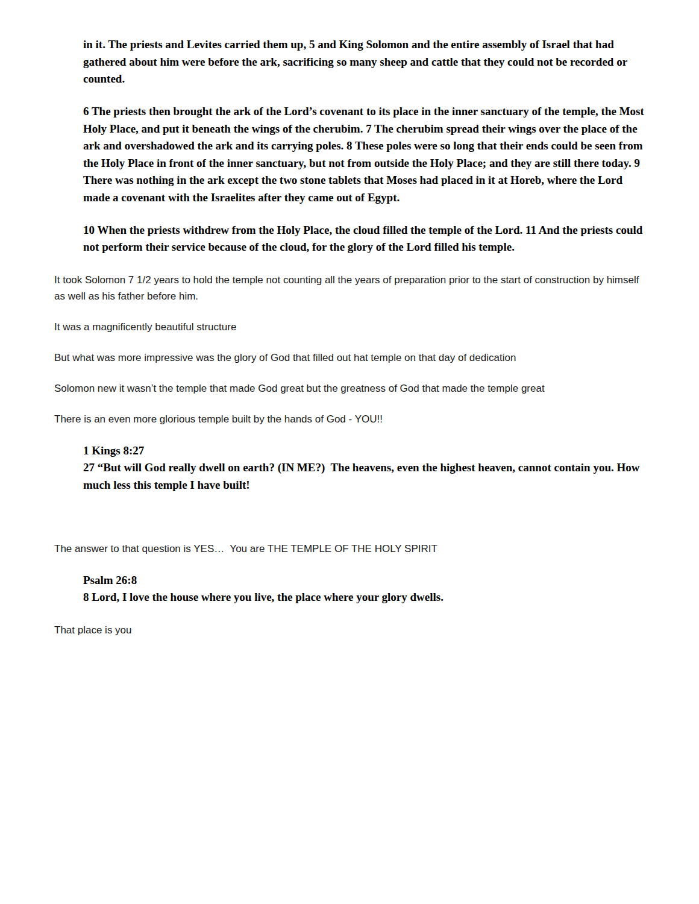in it. The priests and Levites carried them up, 5 and King Solomon and the entire assembly of Israel that had gathered about him were before the ark, sacrificing so many sheep and cattle that they could not be recorded or counted.
6 The priests then brought the ark of the Lord’s covenant to its place in the inner sanctuary of the temple, the Most Holy Place, and put it beneath the wings of the cherubim. 7 The cherubim spread their wings over the place of the ark and overshadowed the ark and its carrying poles. 8 These poles were so long that their ends could be seen from the Holy Place in front of the inner sanctuary, but not from outside the Holy Place; and they are still there today. 9 There was nothing in the ark except the two stone tablets that Moses had placed in it at Horeb, where the Lord made a covenant with the Israelites after they came out of Egypt.
10 When the priests withdrew from the Holy Place, the cloud filled the temple of the Lord. 11 And the priests could not perform their service because of the cloud, for the glory of the Lord filled his temple.
It took Solomon 7 1/2 years to hold the temple not counting all the years of preparation prior to the start of construction by himself as well as his father before him.
It was a magnificently beautiful structure
But what was more impressive was the glory of God that filled out hat temple on that day of dedication
Solomon new it wasn’t the temple that made God great but the greatness of God that made the temple great
There is an even more glorious temple built by the hands of God - YOU!!
1 Kings 8:27
27 “But will God really dwell on earth? (IN ME?) The heavens, even the highest heaven, cannot contain you. How much less this temple I have built!
The answer to that question is YES… You are THE TEMPLE OF THE HOLY SPIRIT
Psalm 26:8
8 Lord, I love the house where you live, the place where your glory dwells.
That place is you